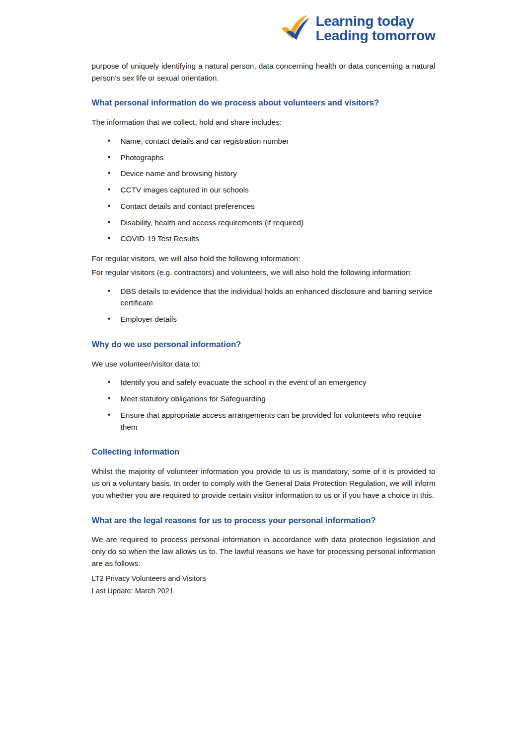Learning today
Leading tomorrow
purpose of uniquely identifying a natural person, data concerning health or data concerning a natural person's sex life or sexual orientation.
What personal information do we process about volunteers and visitors?
The information that we collect, hold and share includes:
Name, contact details and car registration number
Photographs
Device name and browsing history
CCTV images captured in our schools
Contact details and contact preferences
Disability, health and access requirements (if required)
COVID-19 Test Results
For regular visitors, we will also hold the following information:
For regular visitors (e.g. contractors) and volunteers, we will also hold the following information:
DBS details to evidence that the individual holds an enhanced disclosure and barring service certificate
Employer details
Why do we use personal information?
We use volunteer/visitor data to:
Identify you and safely evacuate the school in the event of an emergency
Meet statutory obligations for Safeguarding
Ensure that appropriate access arrangements can be provided for volunteers who require them
Collecting information
Whilst the majority of volunteer information you provide to us is mandatory, some of it is provided to us on a voluntary basis. In order to comply with the General Data Protection Regulation, we will inform you whether you are required to provide certain visitor information to us or if you have a choice in this.
What are the legal reasons for us to process your personal information?
We are required to process personal information in accordance with data protection legislation and only do so when the law allows us to. The lawful reasons we have for processing personal information are as follows:
LT2 Privacy Volunteers and Visitors
Last Update: March 2021